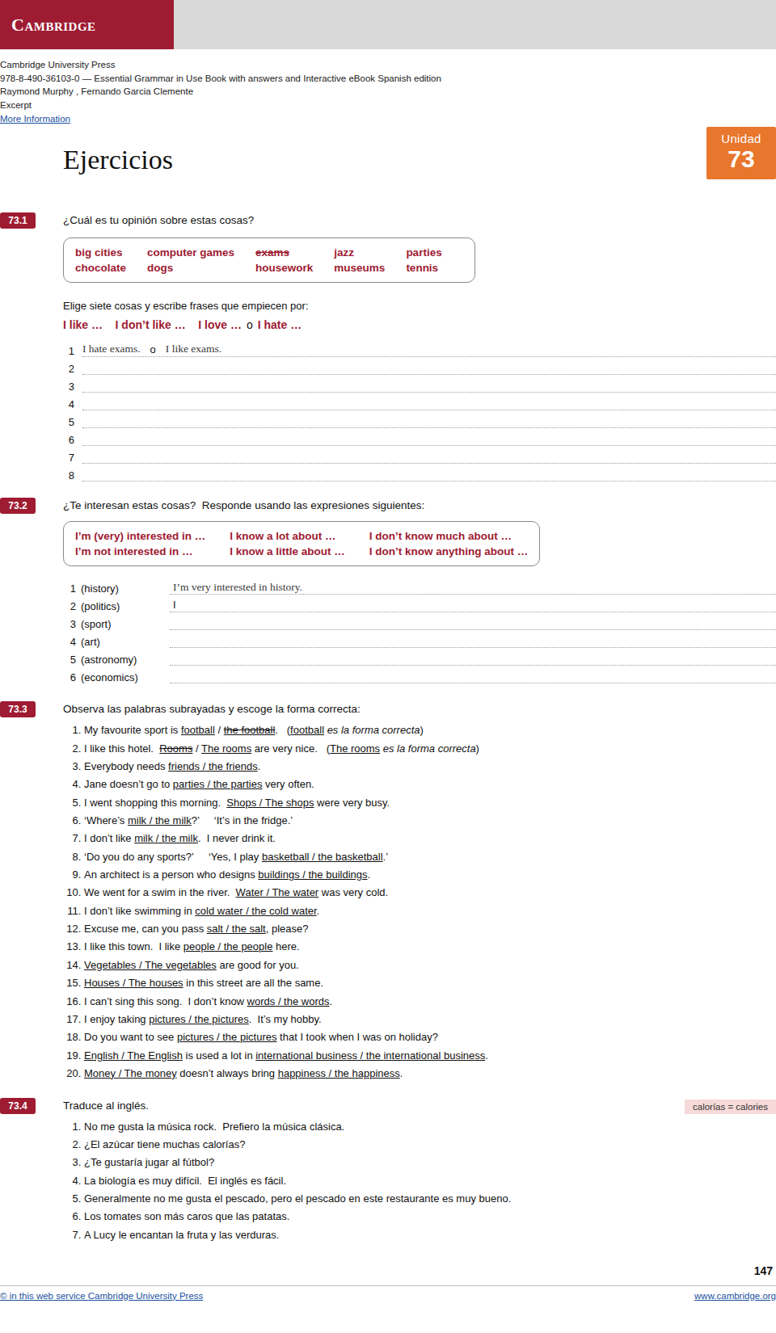Cambridge
Cambridge University Press
978-8-490-36103-0 — Essential Grammar in Use Book with answers and Interactive eBook Spanish edition
Raymond Murphy , Fernando Garcia Clemente
Excerpt
More Information
Ejercicios
Unidad 73
73.1
¿Cuál es tu opinión sobre estas cosas?
| big cities | computer games | exams | jazz | parties |
| chocolate | dogs | housework | museums | tennis |
Elige siete cosas y escribe frases que empiecen por:
I like … I don’t like … I love …o I hate …
I hate exams. o I like exams.
73.2
¿Te interesan estas cosas? Responde usando las expresiones siguientes:
| I’m (very) interested in … | I know a lot about … | I don’t know much about … |
| I’m not interested in … | I know a little about … | I don’t know anything about … |
| 1 | (history) | I’m very interested in history. |
| 2 | (politics) | I |
| 3 | (sport) | |
| 4 | (art) | |
| 5 | (astronomy) | |
| 6 | (economics) | |
73.3
Observa las palabras subrayadas y escoge la forma correcta:
My favourite sport is football / the football. (football es la forma correcta)
I like this hotel. Rooms / The rooms are very nice. (The rooms es la forma correcta)
Everybody needs friends / the friends.
Jane doesn’t go to parties / the parties very often.
I went shopping this morning. Shops / The shops were very busy.
‘Where’s milk / the milk?’ ‘It’s in the fridge.’
I don’t like milk / the milk. I never drink it.
‘Do you do any sports?’ ‘Yes, I play basketball / the basketball.’
An architect is a person who designs buildings / the buildings.
We went for a swim in the river. Water / The water was very cold.
I don’t like swimming in cold water / the cold water.
Excuse me, can you pass salt / the salt, please?
I like this town. I like people / the people here.
Vegetables / The vegetables are good for you.
Houses / The houses in this street are all the same.
I can’t sing this song. I don’t know words / the words.
I enjoy taking pictures / the pictures. It’s my hobby.
Do you want to see pictures / the pictures that I took when I was on holiday?
English / The English is used a lot in international business / the international business.
Money / The money doesn’t always bring happiness / the happiness.
73.4
calorías = calories
Traduce al inglés.
No me gusta la música rock. Prefiero la música clásica.
¿El azúcar tiene muchas calorías?
¿Te gustaría jugar al fútbol?
La biología es muy difícil. El inglés es fácil.
Generalmente no me gusta el pescado, pero el pescado en este restaurante es muy bueno.
Los tomates son más caros que las patatas.
A Lucy le encantan la fruta y las verduras.
147
© in this web service Cambridge University Press
www.cambridge.org